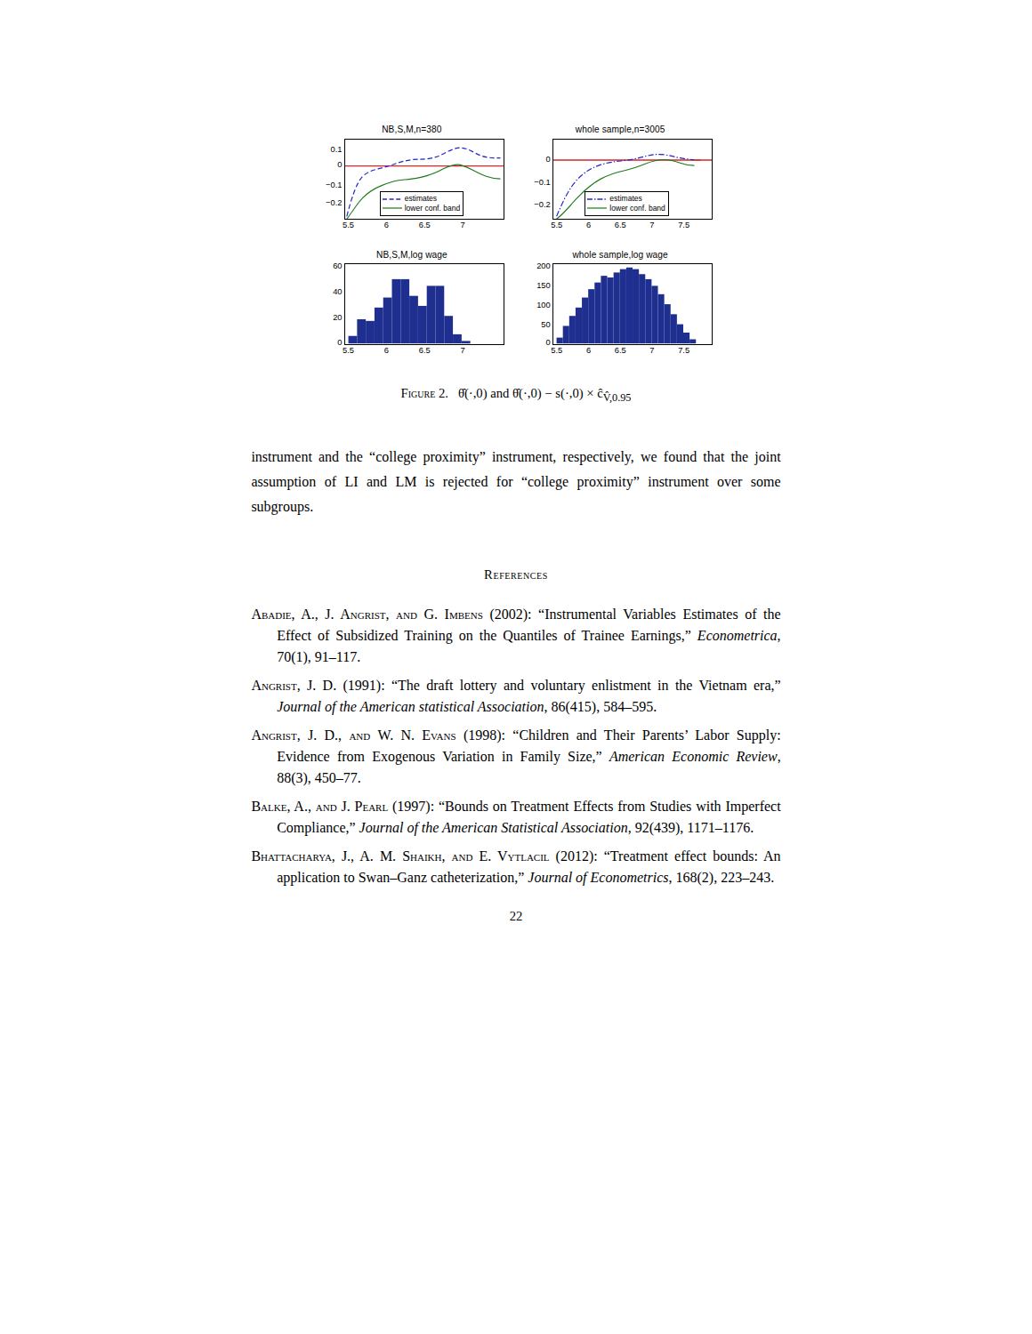NB,S,M,n=380
0.1 0 −0.1 −0.2
estimates
lower conf. band
5.5 6 6.5 7
whole sample,n=3005
0 −0.1 −0.2
estimates
lower conf. band
5.5 6 6.5 7 7.5
NB,S,M,log wage
60 40 20 0
5.5 6 6.5 7
whole sample,log wage
200 150 100 50 0
5.5 6 6.5 7 7.5
Figure 2. θ̂(·,0) and θ̂(·,0) − s(·,0) × ĉV̂,0.95
instrument and the “college proximity” instrument, respectively, we found that the joint assumption of LI and LM is rejected for “college proximity” instrument over some subgroups.
References
Abadie, A., J. Angrist, and G. Imbens (2002): “Instrumental Variables Estimates of the Effect of Subsidized Training on the Quantiles of Trainee Earnings,” Econometrica, 70(1), 91–117.
Angrist, J. D. (1991): “The draft lottery and voluntary enlistment in the Vietnam era,” Journal of the American statistical Association, 86(415), 584–595.
Angrist, J. D., and W. N. Evans (1998): “Children and Their Parents’ Labor Supply: Evidence from Exogenous Variation in Family Size,” American Economic Review, 88(3), 450–77.
Balke, A., and J. Pearl (1997): “Bounds on Treatment Effects from Studies with Imperfect Compliance,” Journal of the American Statistical Association, 92(439), 1171–1176.
Bhattacharya, J., A. M. Shaikh, and E. Vytlacil (2012): “Treatment effect bounds: An application to Swan–Ganz catheterization,” Journal of Econometrics, 168(2), 223–243.
22